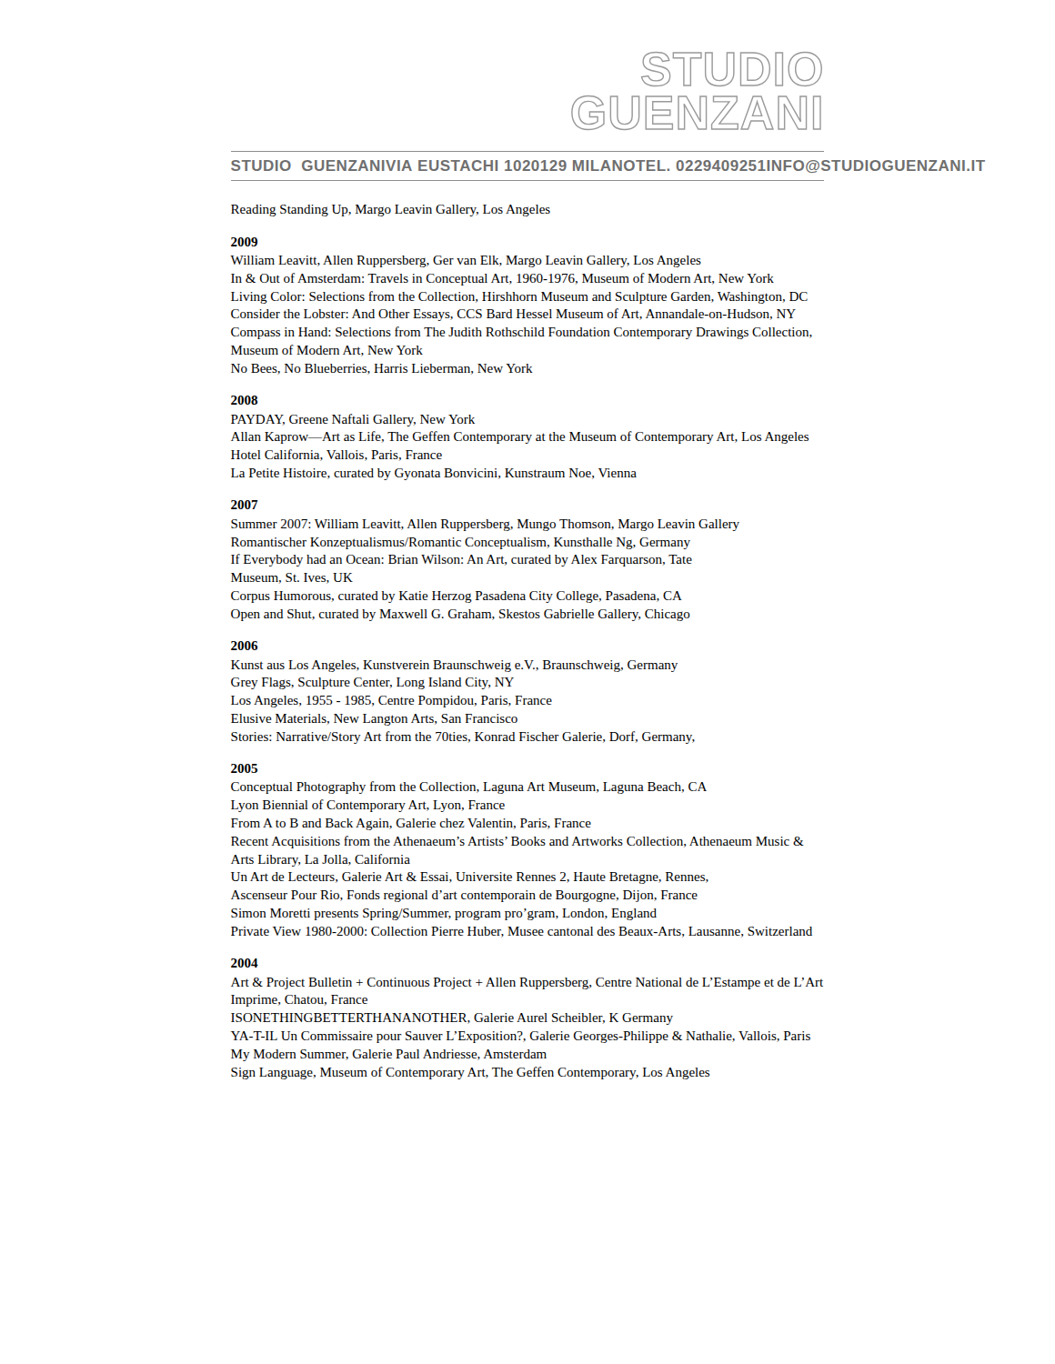STUDIO GUENZANI
STUDIO GUENZANI VIA EUSTACHI 10 20129 MILANO TEL. 0229409251 INFO@STUDIOGUENZANI.IT
Reading Standing Up, Margo Leavin Gallery, Los Angeles
2009
William Leavitt, Allen Ruppersberg, Ger van Elk, Margo Leavin Gallery, Los Angeles
In & Out of Amsterdam: Travels in Conceptual Art, 1960-1976, Museum of Modern Art, New York
Living Color: Selections from the Collection, Hirshhorn Museum and Sculpture Garden, Washington, DC
Consider the Lobster: And Other Essays, CCS Bard Hessel Museum of Art, Annandale-on-Hudson, NY
Compass in Hand: Selections from The Judith Rothschild Foundation Contemporary Drawings Collection, Museum of Modern Art, New York
No Bees, No Blueberries, Harris Lieberman, New York
2008
PAYDAY, Greene Naftali Gallery, New York
Allan Kaprow—Art as Life, The Geffen Contemporary at the Museum of Contemporary Art, Los Angeles
Hotel California, Vallois, Paris, France
La Petite Histoire, curated by Gyonata Bonvicini, Kunstraum Noe, Vienna
2007
Summer 2007: William Leavitt, Allen Ruppersberg, Mungo Thomson, Margo Leavin Gallery
Romantischer Konzeptualismus/Romantic Conceptualism, Kunsthalle Ng, Germany
If Everybody had an Ocean: Brian Wilson: An Art, curated by Alex Farquarson, Tate
Museum, St. Ives, UK
Corpus Humorous, curated by Katie Herzog Pasadena City College, Pasadena, CA
Open and Shut, curated by Maxwell G. Graham, Skestos Gabrielle Gallery, Chicago
2006
Kunst aus Los Angeles, Kunstverein Braunschweig e.V., Braunschweig, Germany
Grey Flags, Sculpture Center, Long Island City, NY
Los Angeles, 1955 - 1985, Centre Pompidou, Paris, France
Elusive Materials, New Langton Arts, San Francisco
Stories: Narrative/Story Art from the 70ties, Konrad Fischer Galerie, Dorf, Germany,
2005
Conceptual Photography from the Collection, Laguna Art Museum, Laguna Beach, CA
Lyon Biennial of Contemporary Art, Lyon, France
From A to B and Back Again, Galerie chez Valentin, Paris, France
Recent Acquisitions from the Athenaeum’s Artists’ Books and Artworks Collection, Athenaeum Music & Arts Library, La Jolla, California
Un Art de Lecteurs, Galerie Art & Essai, Universite Rennes 2, Haute Bretagne, Rennes,
Ascenseur Pour Rio, Fonds regional d’art contemporain de Bourgogne, Dijon, France
Simon Moretti presents Spring/Summer, program pro’gram, London, England
Private View 1980-2000: Collection Pierre Huber, Musee cantonal des Beaux-Arts, Lausanne, Switzerland
2004
Art & Project Bulletin + Continuous Project + Allen Ruppersberg, Centre National de L’Estampe et de L’Art Imprime, Chatou, France
ISONETHINGBETTERTHANANOTHER, Galerie Aurel Scheibler, K Germany
YA-T-IL Un Commissaire pour Sauver L’Exposition?, Galerie Georges-Philippe & Nathalie, Vallois, Paris
My Modern Summer, Galerie Paul Andriesse, Amsterdam
Sign Language, Museum of Contemporary Art, The Geffen Contemporary, Los Angeles